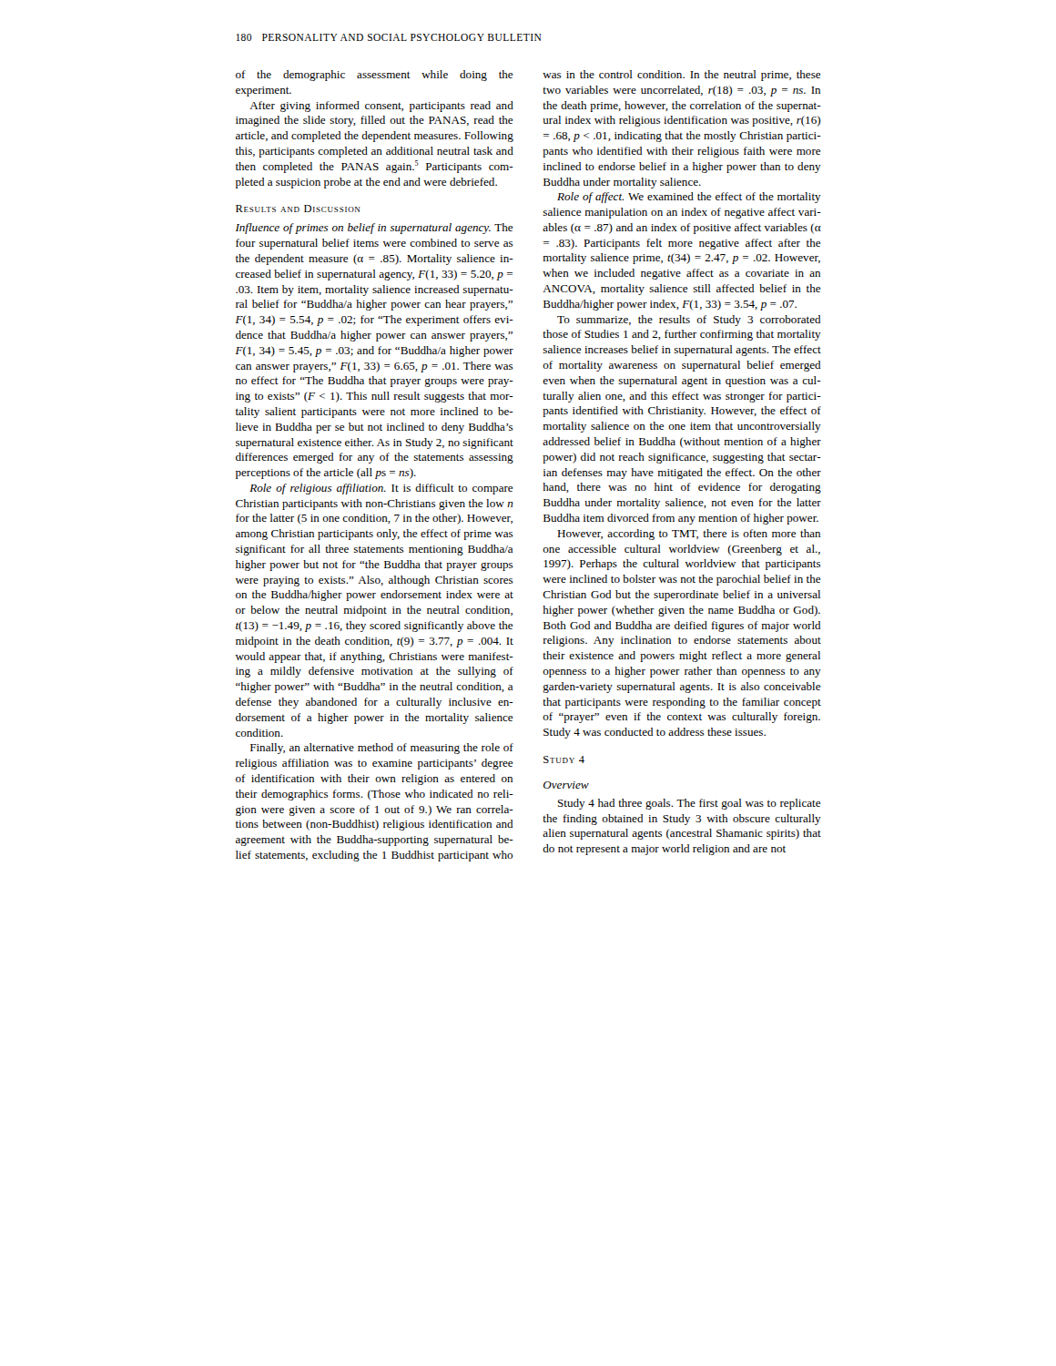180 PERSONALITY AND SOCIAL PSYCHOLOGY BULLETIN
of the demographic assessment while doing the experiment.
After giving informed consent, participants read and imagined the slide story, filled out the PANAS, read the article, and completed the dependent measures. Following this, participants completed an additional neutral task and then completed the PANAS again.5 Participants completed a suspicion probe at the end and were debriefed.
Results and Discussion
Influence of primes on belief in supernatural agency. The four supernatural belief items were combined to serve as the dependent measure (α = .85). Mortality salience increased belief in supernatural agency, F(1, 33) = 5.20, p = .03. Item by item, mortality salience increased supernatural belief for “Buddha/a higher power can hear prayers,” F(1, 34) = 5.54, p = .02; for “The experiment offers evidence that Buddha/a higher power can answer prayers,” F(1, 34) = 5.45, p = .03; and for “Buddha/a higher power can answer prayers,” F(1, 33) = 6.65, p = .01. There was no effect for “The Buddha that prayer groups were praying to exists” (F < 1). This null result suggests that mortality salient participants were not more inclined to believe in Buddha per se but not inclined to deny Buddha’s supernatural existence either. As in Study 2, no significant differences emerged for any of the statements assessing perceptions of the article (all ps = ns).
Role of religious affiliation. It is difficult to compare Christian participants with non-Christians given the low n for the latter (5 in one condition, 7 in the other). However, among Christian participants only, the effect of prime was significant for all three statements mentioning Buddha/a higher power but not for “the Buddha that prayer groups were praying to exists.” Also, although Christian scores on the Buddha/higher power endorsement index were at or below the neutral midpoint in the neutral condition, t(13) = −1.49, p = .16, they scored significantly above the midpoint in the death condition, t(9) = 3.77, p = .004. It would appear that, if anything, Christians were manifesting a mildly defensive motivation at the sullying of “higher power” with “Buddha” in the neutral condition, a defense they abandoned for a culturally inclusive endorsement of a higher power in the mortality salience condition.
Finally, an alternative method of measuring the role of religious affiliation was to examine participants’ degree of identification with their own religion as entered on their demographics forms. (Those who indicated no religion were given a score of 1 out of 9.) We ran correlations between (non-Buddhist) religious identification and agreement with the Buddha-supporting supernatural belief statements, excluding the 1 Buddhist participant who was in the control condition. In the neutral prime, these two variables were uncorrelated, r(18) = .03, p = ns. In the death prime, however, the correlation of the supernatural index with religious identification was positive, r(16) = .68, p < .01, indicating that the mostly Christian participants who identified with their religious faith were more inclined to endorse belief in a higher power than to deny Buddha under mortality salience.
Role of affect. We examined the effect of the mortality salience manipulation on an index of negative affect variables (α = .87) and an index of positive affect variables (α = .83). Participants felt more negative affect after the mortality salience prime, t(34) = 2.47, p = .02. However, when we included negative affect as a covariate in an ANCOVA, mortality salience still affected belief in the Buddha/higher power index, F(1, 33) = 3.54, p = .07.
To summarize, the results of Study 3 corroborated those of Studies 1 and 2, further confirming that mortality salience increases belief in supernatural agents. The effect of mortality awareness on supernatural belief emerged even when the supernatural agent in question was a culturally alien one, and this effect was stronger for participants identified with Christianity. However, the effect of mortality salience on the one item that uncontroversially addressed belief in Buddha (without mention of a higher power) did not reach significance, suggesting that sectarian defenses may have mitigated the effect. On the other hand, there was no hint of evidence for derogating Buddha under mortality salience, not even for the latter Buddha item divorced from any mention of higher power.
However, according to TMT, there is often more than one accessible cultural worldview (Greenberg et al., 1997). Perhaps the cultural worldview that participants were inclined to bolster was not the parochial belief in the Christian God but the superordinate belief in a universal higher power (whether given the name Buddha or God). Both God and Buddha are deified figures of major world religions. Any inclination to endorse statements about their existence and powers might reflect a more general openness to a higher power rather than openness to any garden-variety supernatural agents. It is also conceivable that participants were responding to the familiar concept of “prayer” even if the context was culturally foreign. Study 4 was conducted to address these issues.
Study 4
Overview
Study 4 had three goals. The first goal was to replicate the finding obtained in Study 3 with obscure culturally alien supernatural agents (ancestral Shamanic spirits) that do not represent a major world religion and are not